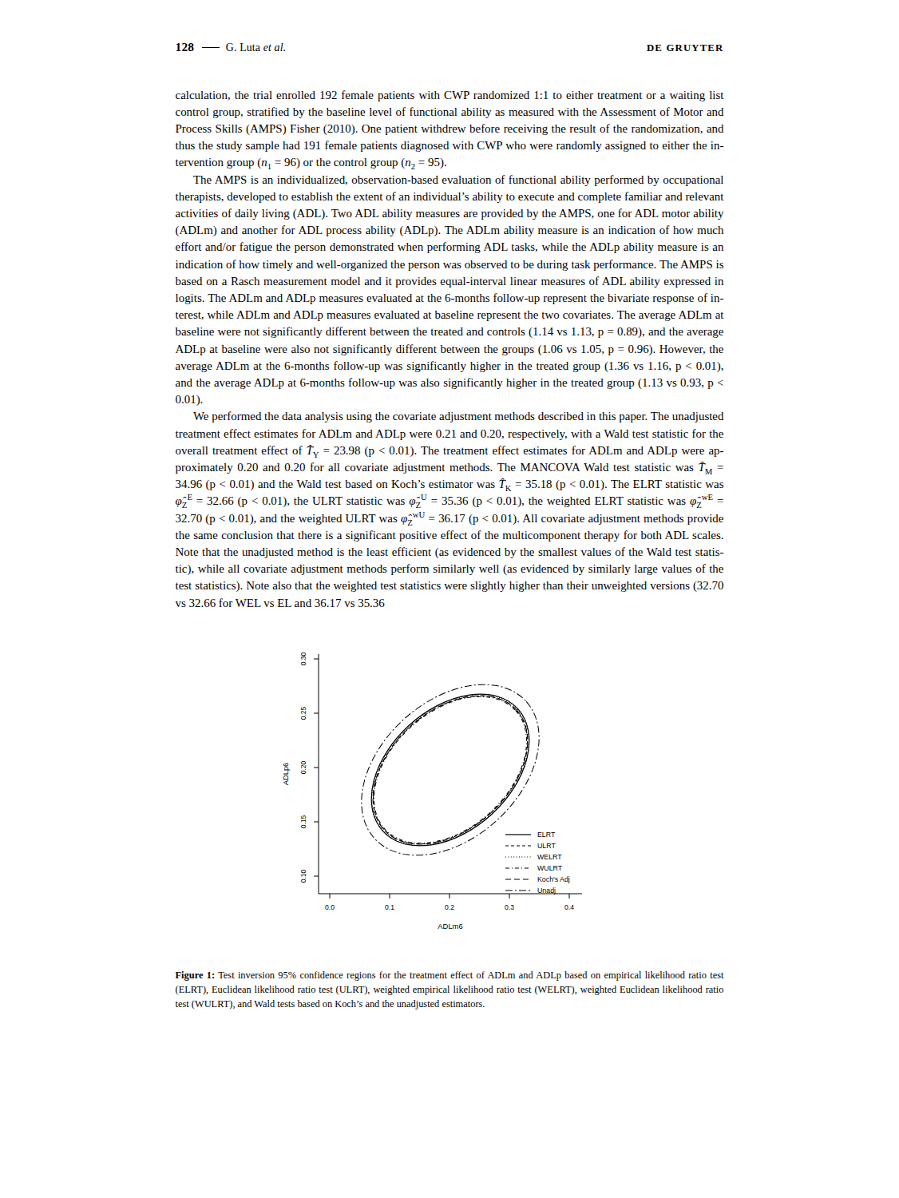128 G. Luta et al.
De Gruyter
calculation, the trial enrolled 192 female patients with CWP randomized 1:1 to either treatment or a waiting list control group, stratified by the baseline level of functional ability as measured with the Assessment of Motor and Process Skills (AMPS) Fisher (2010). One patient withdrew before receiving the result of the randomization, and thus the study sample had 191 female patients diagnosed with CWP who were randomly assigned to either the intervention group (n1 = 96) or the control group (n2 = 95).
The AMPS is an individualized, observation-based evaluation of functional ability performed by occupational therapists, developed to establish the extent of an individual’s ability to execute and complete familiar and relevant activities of daily living (ADL). Two ADL ability measures are provided by the AMPS, one for ADL motor ability (ADLm) and another for ADL process ability (ADLp). The ADLm ability measure is an indication of how much effort and/or fatigue the person demonstrated when performing ADL tasks, while the ADLp ability measure is an indication of how timely and well-organized the person was observed to be during task performance. The AMPS is based on a Rasch measurement model and it provides equal-interval linear measures of ADL ability expressed in logits. The ADLm and ADLp measures evaluated at the 6-months follow-up represent the bivariate response of interest, while ADLm and ADLp measures evaluated at baseline represent the two covariates. The average ADLm at baseline were not significantly different between the treated and controls (1.14 vs 1.13, p = 0.89), and the average ADLp at baseline were also not significantly different between the groups (1.06 vs 1.05, p = 0.96). However, the average ADLm at the 6-months follow-up was significantly higher in the treated group (1.36 vs 1.16, p < 0.01), and the average ADLp at 6-months follow-up was also significantly higher in the treated group (1.13 vs 0.93, p < 0.01).
We performed the data analysis using the covariate adjustment methods described in this paper. The unadjusted treatment effect estimates for ADLm and ADLp were 0.21 and 0.20, respectively, with a Wald test statistic for the overall treatment effect of T̂Y = 23.98 (p < 0.01). The treatment effect estimates for ADLm and ADLp were approximately 0.20 and 0.20 for all covariate adjustment methods. The MANCOVA Wald test statistic was T̂M = 34.96 (p < 0.01) and the Wald test based on Koch’s estimator was T̂K = 35.18 (p < 0.01). The ELRT statistic was φ̂ZE = 32.66 (p < 0.01), the ULRT statistic was φ̂ZU = 35.36 (p < 0.01), the weighted ELRT statistic was φ̂ZwE = 32.70 (p < 0.01), and the weighted ULRT was φ̂ZwU = 36.17 (p < 0.01). All covariate adjustment methods provide the same conclusion that there is a significant positive effect of the multicomponent therapy for both ADL scales. Note that the unadjusted method is the least efficient (as evidenced by the smallest values of the Wald test statistic), while all covariate adjustment methods perform similarly well (as evidenced by similarly large values of the test statistics). Note also that the weighted test statistics were slightly higher than their unweighted versions (32.70 vs 32.66 for WEL vs EL and 36.17 vs 35.36
0.10 0.15 0.20 0.25 0.30 ADLp6 0.0 0.1 0.2 0.3 0.4 ADLm6 ELRT ULRT WELRT WULRT Koch's Adj Unadj
Figure 1: Test inversion 95% confidence regions for the treatment effect of ADLm and ADLp based on empirical likelihood ratio test (ELRT), Euclidean likelihood ratio test (ULRT), weighted empirical likelihood ratio test (WELRT), weighted Euclidean likelihood ratio test (WULRT), and Wald tests based on Koch’s and the unadjusted estimators.